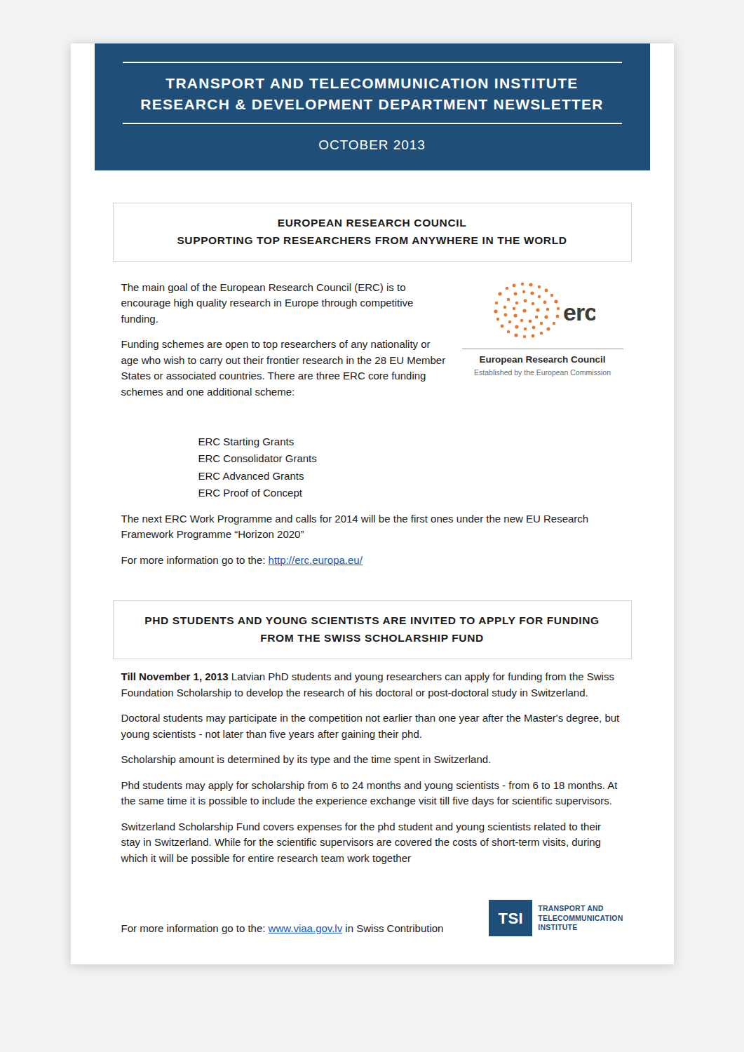Transport and Telecommunication Institute
Research & Development Department Newsletter
October 2013
European Research Council
Supporting top researchers from anywhere in the world
erc
European Research Council
Established by the European Commission
The main goal of the European Research Council (ERC) is to encourage high quality research in Europe through competitive funding.
Funding schemes are open to top researchers of any nationality or age who wish to carry out their frontier research in the 28 EU Member States or associated countries. There are three ERC core funding schemes and one additional scheme:
ERC Starting Grants
ERC Consolidator Grants
ERC Advanced Grants
ERC Proof of Concept
The next ERC Work Programme and calls for 2014 will be the first ones under the new EU Research Framework Programme “Horizon 2020”
For more information go to the: http://erc.europa.eu/
PhD students and young scientists are invited to apply for funding from the Swiss Scholarship Fund
Till November 1, 2013 Latvian PhD students and young researchers can apply for funding from the Swiss Foundation Scholarship to develop the research of his doctoral or post-doctoral study in Switzerland.
Doctoral students may participate in the competition not earlier than one year after the Master's degree, but young scientists - not later than five years after gaining their phd.
Scholarship amount is determined by its type and the time spent in Switzerland.
Phd students may apply for scholarship from 6 to 24 months and young scientists - from 6 to 18 months. At the same time it is possible to include the experience exchange visit till five days for scientific supervisors.
Switzerland Scholarship Fund covers expenses for the phd student and young scientists related to their stay in Switzerland. While for the scientific supervisors are covered the costs of short-term visits, during which it will be possible for entire research team work together
For more information go to the: www.viaa.gov.lv in Swiss Contribution
TSI
Transport and Telecommunication Institute